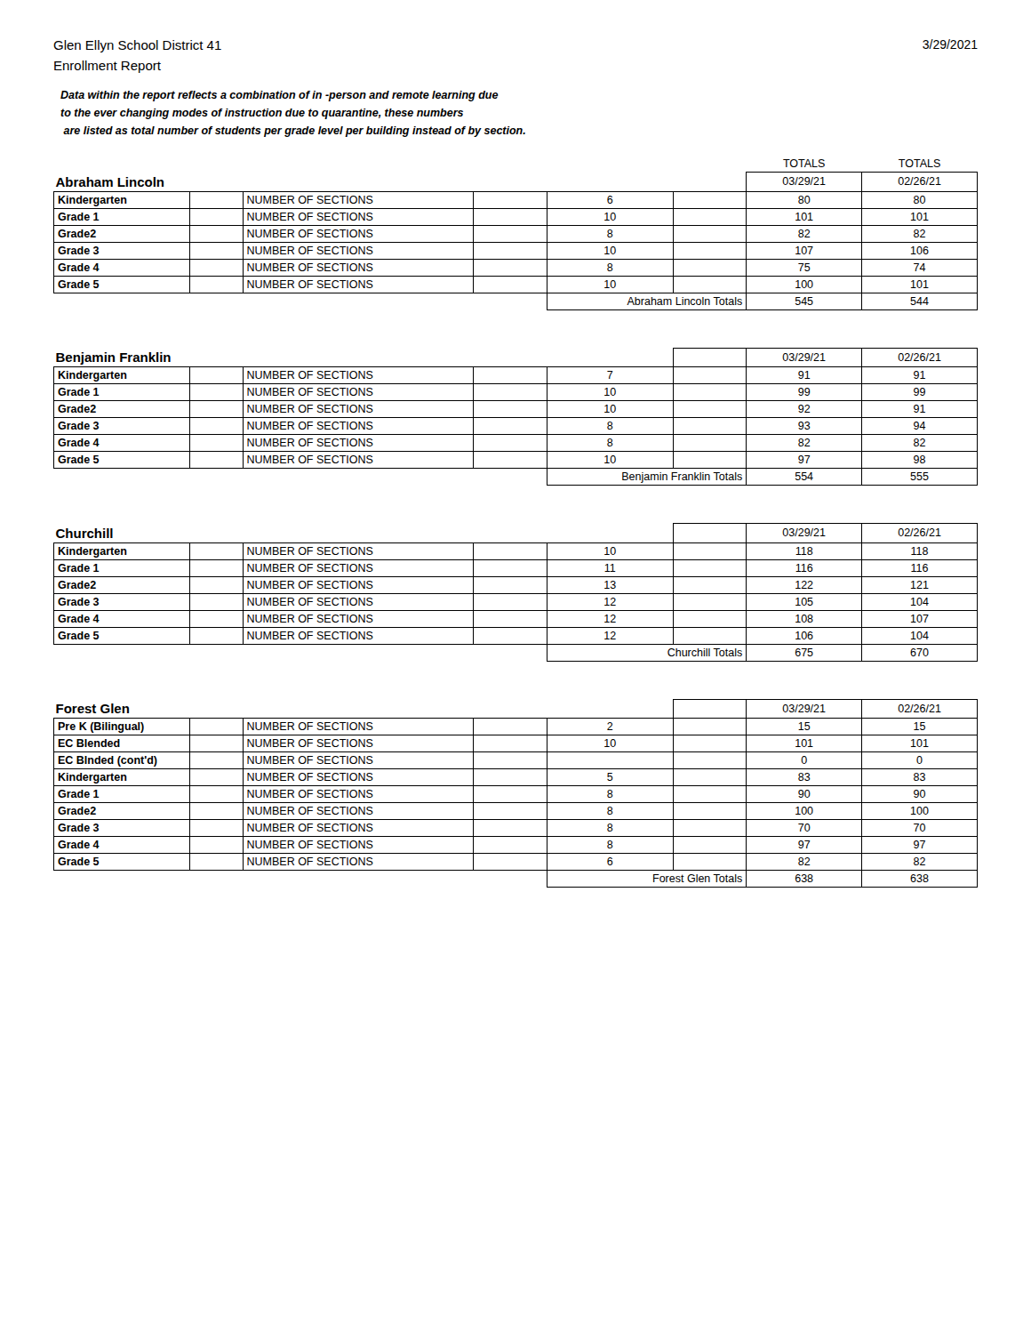Glen Ellyn School District 41
Enrollment Report
3/29/2021
Data within the report reflects a combination of in -person and remote learning due
to the ever changing modes of instruction due to quarantine, these numbers
are listed as total number of students per grade level per building instead of by section.
| | TOTALS | TOTALS |
| Abraham Lincoln | 03/29/21 | 02/26/21 |
| Kindergarten | | NUMBER OF SECTIONS | | 6 | | 80 | 80 |
| Grade 1 | | NUMBER OF SECTIONS | | 10 | | 101 | 101 |
| Grade2 | | NUMBER OF SECTIONS | | 8 | | 82 | 82 |
| Grade 3 | | NUMBER OF SECTIONS | | 10 | | 107 | 106 |
| Grade 4 | | NUMBER OF SECTIONS | | 8 | | 75 | 74 |
| Grade 5 | | NUMBER OF SECTIONS | | 10 | | 100 | 101 |
| | | | | Abraham Lincoln Totals | 545 | 544 |
| Benjamin Franklin | | 03/29/21 | 02/26/21 |
| Kindergarten | | NUMBER OF SECTIONS | | 7 | | 91 | 91 |
| Grade 1 | | NUMBER OF SECTIONS | | 10 | | 99 | 99 |
| Grade2 | | NUMBER OF SECTIONS | | 10 | | 92 | 91 |
| Grade 3 | | NUMBER OF SECTIONS | | 8 | | 93 | 94 |
| Grade 4 | | NUMBER OF SECTIONS | | 8 | | 82 | 82 |
| Grade 5 | | NUMBER OF SECTIONS | | 10 | | 97 | 98 |
| | | | | Benjamin Franklin Totals | 554 | 555 |
| Churchill | | 03/29/21 | 02/26/21 |
| Kindergarten | | NUMBER OF SECTIONS | | 10 | | 118 | 118 |
| Grade 1 | | NUMBER OF SECTIONS | | 11 | | 116 | 116 |
| Grade2 | | NUMBER OF SECTIONS | | 13 | | 122 | 121 |
| Grade 3 | | NUMBER OF SECTIONS | | 12 | | 105 | 104 |
| Grade 4 | | NUMBER OF SECTIONS | | 12 | | 108 | 107 |
| Grade 5 | | NUMBER OF SECTIONS | | 12 | | 106 | 104 |
| | | | | Churchill Totals | 675 | 670 |
| Forest Glen | | 03/29/21 | 02/26/21 |
| Pre K (Bilingual) | | NUMBER OF SECTIONS | | 2 | | 15 | 15 |
| EC Blended | | NUMBER OF SECTIONS | | 10 | | 101 | 101 |
| EC Blnded (cont'd) | | NUMBER OF SECTIONS | | | | 0 | 0 |
| Kindergarten | | NUMBER OF SECTIONS | | 5 | | 83 | 83 |
| Grade 1 | | NUMBER OF SECTIONS | | 8 | | 90 | 90 |
| Grade2 | | NUMBER OF SECTIONS | | 8 | | 100 | 100 |
| Grade 3 | | NUMBER OF SECTIONS | | 8 | | 70 | 70 |
| Grade 4 | | NUMBER OF SECTIONS | | 8 | | 97 | 97 |
| Grade 5 | | NUMBER OF SECTIONS | | 6 | | 82 | 82 |
| | | | | Forest Glen Totals | 638 | 638 |